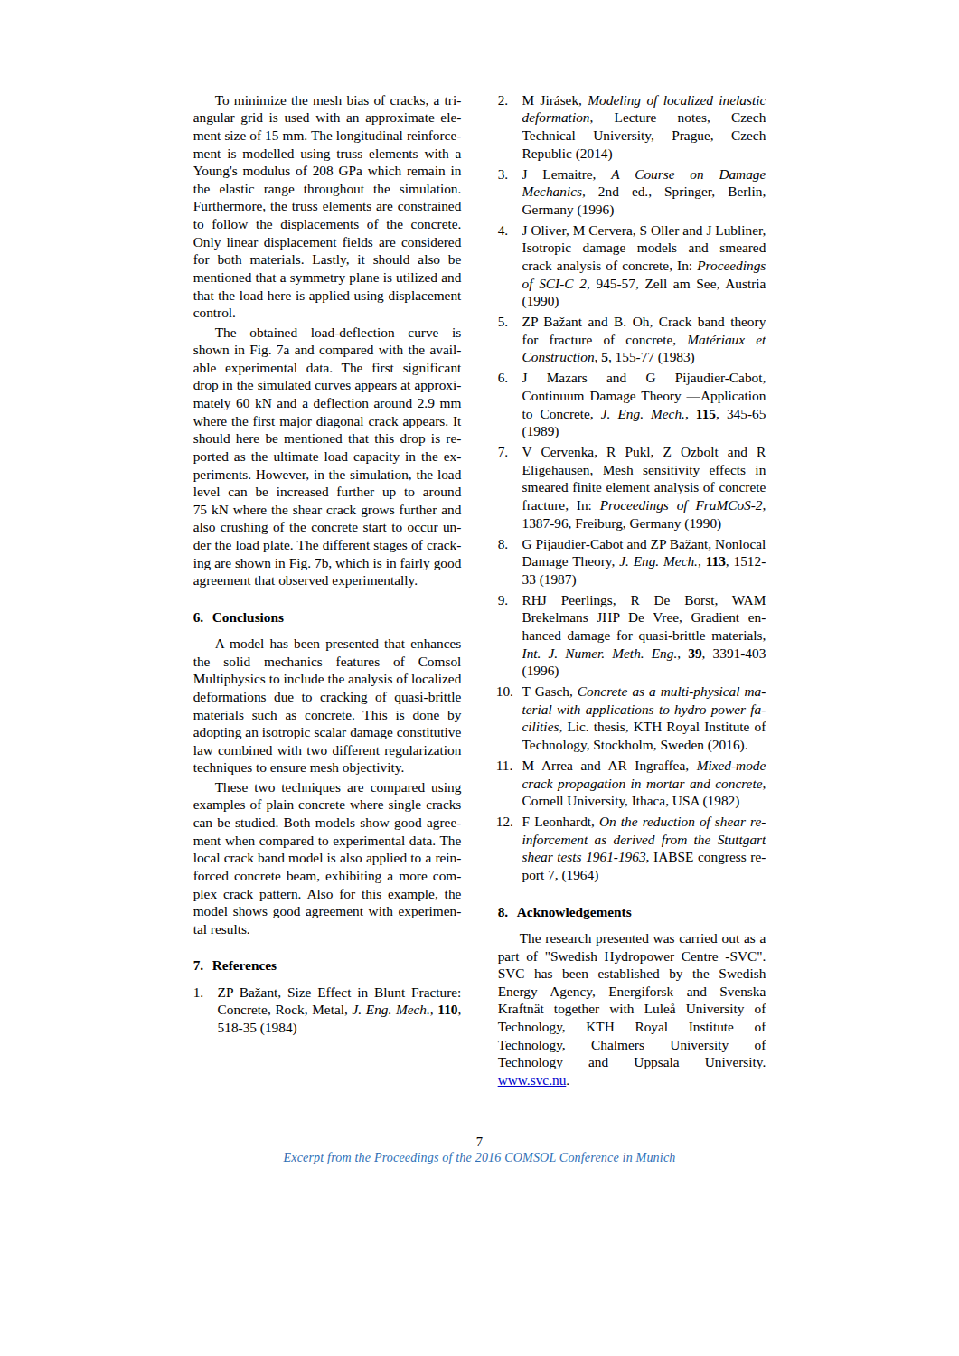To minimize the mesh bias of cracks, a triangular grid is used with an approximate element size of 15 mm. The longitudinal reinforcement is modelled using truss elements with a Young's modulus of 208 GPa which remain in the elastic range throughout the simulation. Furthermore, the truss elements are constrained to follow the displacements of the concrete. Only linear displacement fields are considered for both materials. Lastly, it should also be mentioned that a symmetry plane is utilized and that the load here is applied using displacement control.
The obtained load-deflection curve is shown in Fig. 7a and compared with the available experimental data. The first significant drop in the simulated curves appears at approximately 60 kN and a deflection around 2.9 mm where the first major diagonal crack appears. It should here be mentioned that this drop is reported as the ultimate load capacity in the experiments. However, in the simulation, the load level can be increased further up to around 75 kN where the shear crack grows further and also crushing of the concrete start to occur under the load plate. The different stages of cracking are shown in Fig. 7b, which is in fairly good agreement that observed experimentally.
6. Conclusions
A model has been presented that enhances the solid mechanics features of Comsol Multiphysics to include the analysis of localized deformations due to cracking of quasi-brittle materials such as concrete. This is done by adopting an isotropic scalar damage constitutive law combined with two different regularization techniques to ensure mesh objectivity.
These two techniques are compared using examples of plain concrete where single cracks can be studied. Both models show good agreement when compared to experimental data. The local crack band model is also applied to a reinforced concrete beam, exhibiting a more complex crack pattern. Also for this example, the model shows good agreement with experimental results.
7. References
1. ZP Bažant, Size Effect in Blunt Fracture: Concrete, Rock, Metal, J. Eng. Mech., 110, 518-35 (1984)
2. M Jirásek, Modeling of localized inelastic deformation, Lecture notes, Czech Technical University, Prague, Czech Republic (2014)
3. J Lemaitre, A Course on Damage Mechanics, 2nd ed., Springer, Berlin, Germany (1996)
4. J Oliver, M Cervera, S Oller and J Lubliner, Isotropic damage models and smeared crack analysis of concrete, In: Proceedings of SCI-C 2, 945-57, Zell am See, Austria (1990)
5. ZP Bažant and B. Oh, Crack band theory for fracture of concrete, Matériaux et Construction, 5, 155-77 (1983)
6. J Mazars and G Pijaudier-Cabot, Continuum Damage Theory —Application to Concrete, J. Eng. Mech., 115, 345-65 (1989)
7. V Cervenka, R Pukl, Z Ozbolt and R Eligehausen, Mesh sensitivity effects in smeared finite element analysis of concrete fracture, In: Proceedings of FraMCoS-2, 1387-96, Freiburg, Germany (1990)
8. G Pijaudier‑Cabot and ZP Bažant, Nonlocal Damage Theory, J. Eng. Mech., 113, 1512-33 (1987)
9. RHJ Peerlings, R De Borst, WAM Brekelmans JHP De Vree, Gradient enhanced damage for quasi-brittle materials, Int. J. Numer. Meth. Eng., 39, 3391-403 (1996)
10. T Gasch, Concrete as a multi-physical material with applications to hydro power facilities, Lic. thesis, KTH Royal Institute of Technology, Stockholm, Sweden (2016).
11. M Arrea and AR Ingraffea, Mixed-mode crack propagation in mortar and concrete, Cornell University, Ithaca, USA (1982)
12. F Leonhardt, On the reduction of shear reinforcement as derived from the Stuttgart shear tests 1961-1963, IABSE congress report 7, (1964)
8. Acknowledgements
The research presented was carried out as a part of "Swedish Hydropower Centre -SVC". SVC has been established by the Swedish Energy Agency, Energiforsk and Svenska Kraftnät together with Luleå University of Technology, KTH Royal Institute of Technology, Chalmers University of Technology and Uppsala University. www.svc.nu.
7
Excerpt from the Proceedings of the 2016 COMSOL Conference in Munich